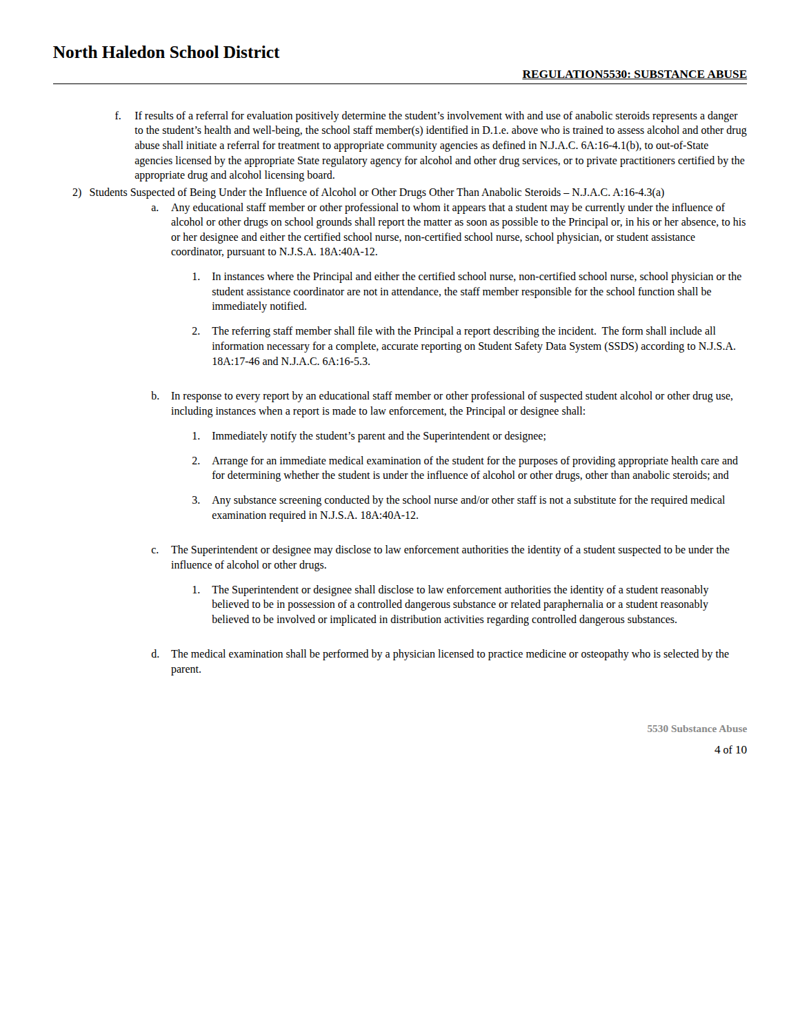North Haledon School District
REGULATION5530: SUBSTANCE ABUSE
f. If results of a referral for evaluation positively determine the student’s involvement with and use of anabolic steroids represents a danger to the student’s health and well-being, the school staff member(s) identified in D.1.e. above who is trained to assess alcohol and other drug abuse shall initiate a referral for treatment to appropriate community agencies as defined in N.J.A.C. 6A:16-4.1(b), to out-of-State agencies licensed by the appropriate State regulatory agency for alcohol and other drug services, or to private practitioners certified by the appropriate drug and alcohol licensing board.
2) Students Suspected of Being Under the Influence of Alcohol or Other Drugs Other Than Anabolic Steroids – N.J.A.C. A:16-4.3(a)
a. Any educational staff member or other professional to whom it appears that a student may be currently under the influence of alcohol or other drugs on school grounds shall report the matter as soon as possible to the Principal or, in his or her absence, to his or her designee and either the certified school nurse, non-certified school nurse, school physician, or student assistance coordinator, pursuant to N.J.S.A. 18A:40A-12.
1. In instances where the Principal and either the certified school nurse, non-certified school nurse, school physician or the student assistance coordinator are not in attendance, the staff member responsible for the school function shall be immediately notified.
2. The referring staff member shall file with the Principal a report describing the incident. The form shall include all information necessary for a complete, accurate reporting on Student Safety Data System (SSDS) according to N.J.S.A. 18A:17-46 and N.J.A.C. 6A:16-5.3.
b. In response to every report by an educational staff member or other professional of suspected student alcohol or other drug use, including instances when a report is made to law enforcement, the Principal or designee shall:
1. Immediately notify the student’s parent and the Superintendent or designee;
2. Arrange for an immediate medical examination of the student for the purposes of providing appropriate health care and for determining whether the student is under the influence of alcohol or other drugs, other than anabolic steroids; and
3. Any substance screening conducted by the school nurse and/or other staff is not a substitute for the required medical examination required in N.J.S.A. 18A:40A-12.
c. The Superintendent or designee may disclose to law enforcement authorities the identity of a student suspected to be under the influence of alcohol or other drugs.
1. The Superintendent or designee shall disclose to law enforcement authorities the identity of a student reasonably believed to be in possession of a controlled dangerous substance or related paraphernalia or a student reasonably believed to be involved or implicated in distribution activities regarding controlled dangerous substances.
d. The medical examination shall be performed by a physician licensed to practice medicine or osteopathy who is selected by the parent.
5530 Substance Abuse
4 of 10